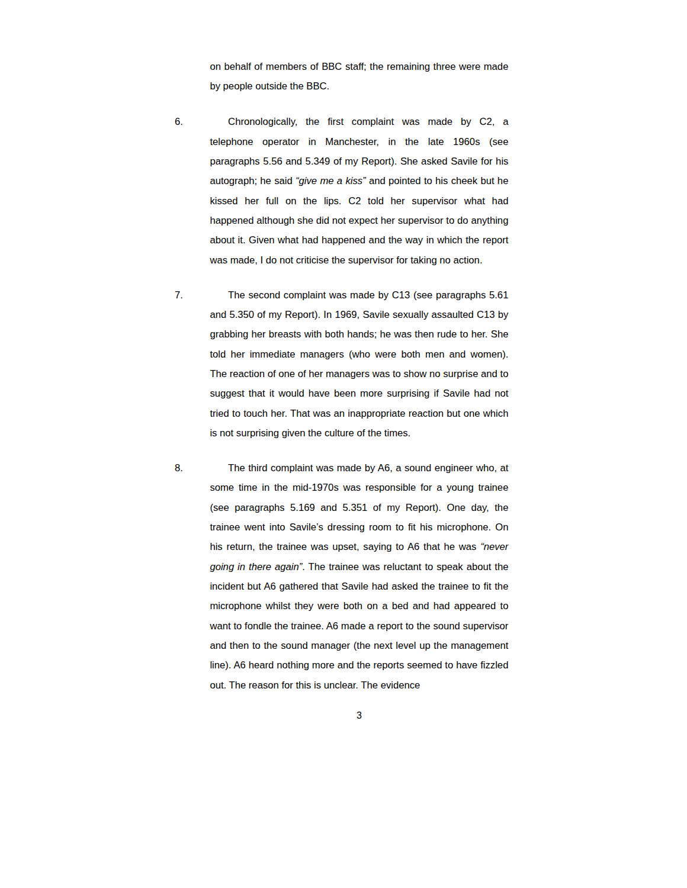on behalf of members of BBC staff; the remaining three were made by people outside the BBC.
6.
Chronologically, the first complaint was made by C2, a telephone operator in Manchester, in the late 1960s (see paragraphs 5.56 and 5.349 of my Report). She asked Savile for his autograph; he said “give me a kiss” and pointed to his cheek but he kissed her full on the lips. C2 told her supervisor what had happened although she did not expect her supervisor to do anything about it. Given what had happened and the way in which the report was made, I do not criticise the supervisor for taking no action.
7.
The second complaint was made by C13 (see paragraphs 5.61 and 5.350 of my Report). In 1969, Savile sexually assaulted C13 by grabbing her breasts with both hands; he was then rude to her. She told her immediate managers (who were both men and women). The reaction of one of her managers was to show no surprise and to suggest that it would have been more surprising if Savile had not tried to touch her. That was an inappropriate reaction but one which is not surprising given the culture of the times.
8.
The third complaint was made by A6, a sound engineer who, at some time in the mid-1970s was responsible for a young trainee (see paragraphs 5.169 and 5.351 of my Report). One day, the trainee went into Savile’s dressing room to fit his microphone. On his return, the trainee was upset, saying to A6 that he was “never going in there again”. The trainee was reluctant to speak about the incident but A6 gathered that Savile had asked the trainee to fit the microphone whilst they were both on a bed and had appeared to want to fondle the trainee. A6 made a report to the sound supervisor and then to the sound manager (the next level up the management line). A6 heard nothing more and the reports seemed to have fizzled out. The reason for this is unclear. The evidence
3